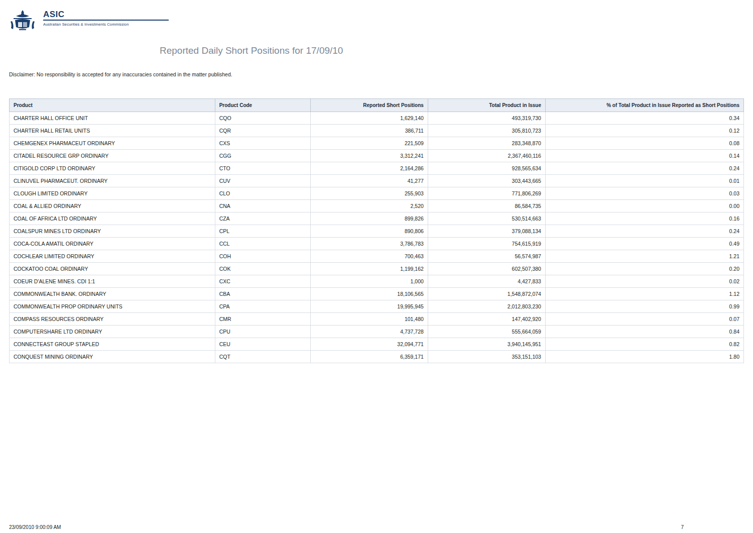ASIC
Australian Securities & Investments Commission
Reported Daily Short Positions for 17/09/10
Disclaimer: No responsibility is accepted for any inaccuracies contained in the matter published.
| Product | Product Code | Reported Short Positions | Total Product in Issue | % of Total Product in Issue Reported as Short Positions |
| --- | --- | --- | --- | --- |
| CHARTER HALL OFFICE UNIT | CQO | 1,629,140 | 493,319,730 | 0.34 |
| CHARTER HALL RETAIL UNITS | CQR | 386,711 | 305,810,723 | 0.12 |
| CHEMGENEX PHARMACEUT ORDINARY | CXS | 221,509 | 283,348,870 | 0.08 |
| CITADEL RESOURCE GRP ORDINARY | CGG | 3,312,241 | 2,367,460,116 | 0.14 |
| CITIGOLD CORP LTD ORDINARY | CTO | 2,164,286 | 928,565,634 | 0.24 |
| CLINUVEL PHARMACEUT. ORDINARY | CUV | 41,277 | 303,443,665 | 0.01 |
| CLOUGH LIMITED ORDINARY | CLO | 255,903 | 771,806,269 | 0.03 |
| COAL & ALLIED ORDINARY | CNA | 2,520 | 86,584,735 | 0.00 |
| COAL OF AFRICA LTD ORDINARY | CZA | 899,826 | 530,514,663 | 0.16 |
| COALSPUR MINES LTD ORDINARY | CPL | 890,806 | 379,088,134 | 0.24 |
| COCA-COLA AMATIL ORDINARY | CCL | 3,786,783 | 754,615,919 | 0.49 |
| COCHLEAR LIMITED ORDINARY | COH | 700,463 | 56,574,987 | 1.21 |
| COCKATOO COAL ORDINARY | COK | 1,199,162 | 602,507,380 | 0.20 |
| COEUR D'ALENE MINES. CDI 1:1 | CXC | 1,000 | 4,427,833 | 0.02 |
| COMMONWEALTH BANK. ORDINARY | CBA | 18,106,565 | 1,548,872,074 | 1.12 |
| COMMONWEALTH PROP ORDINARY UNITS | CPA | 19,995,945 | 2,012,803,230 | 0.99 |
| COMPASS RESOURCES ORDINARY | CMR | 101,480 | 147,402,920 | 0.07 |
| COMPUTERSHARE LTD ORDINARY | CPU | 4,737,728 | 555,664,059 | 0.84 |
| CONNECTEAST GROUP STAPLED | CEU | 32,094,771 | 3,940,145,951 | 0.82 |
| CONQUEST MINING ORDINARY | CQT | 6,359,171 | 353,151,103 | 1.80 |
23/09/2010 9:00:09 AM
7